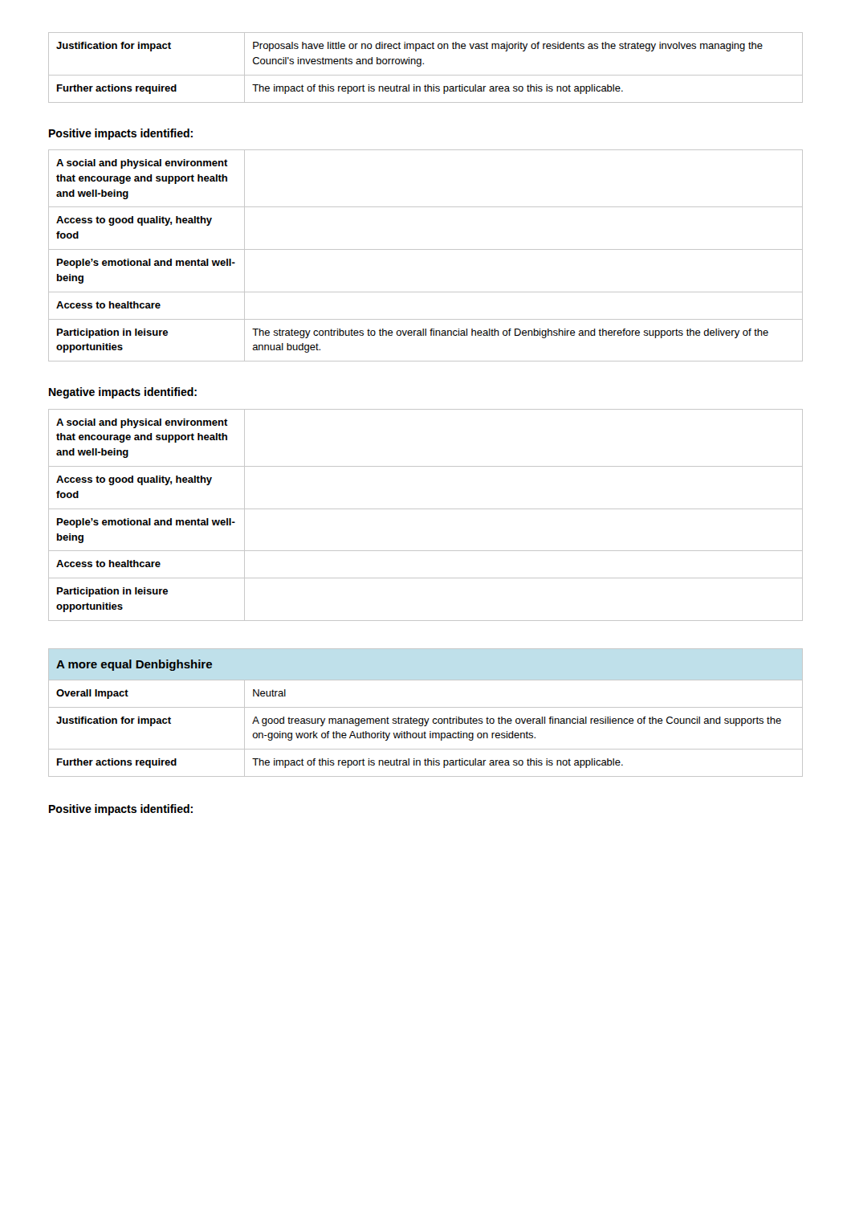| Justification for impact | Proposals have little or no direct impact on the vast majority of residents as the strategy involves managing the Council's investments and borrowing. |
| Further actions required | The impact of this report is neutral in this particular area so this is not applicable. |
Positive impacts identified:
| A social and physical environment that encourage and support health and well-being | |
| Access to good quality, healthy food | |
| People’s emotional and mental well-being | |
| Access to healthcare | |
| Participation in leisure opportunities | The strategy contributes to the overall financial health of Denbighshire and therefore supports the delivery of the annual budget. |
Negative impacts identified:
| A social and physical environment that encourage and support health and well-being | |
| Access to good quality, healthy food | |
| People’s emotional and mental well-being | |
| Access to healthcare | |
| Participation in leisure opportunities | |
A more equal Denbighshire
| Overall Impact | Neutral |
| Justification for impact | A good treasury management strategy contributes to the overall financial resilience of the Council and supports the on-going work of the Authority without impacting on residents. |
| Further actions required | The impact of this report is neutral in this particular area so this is not applicable. |
Positive impacts identified: